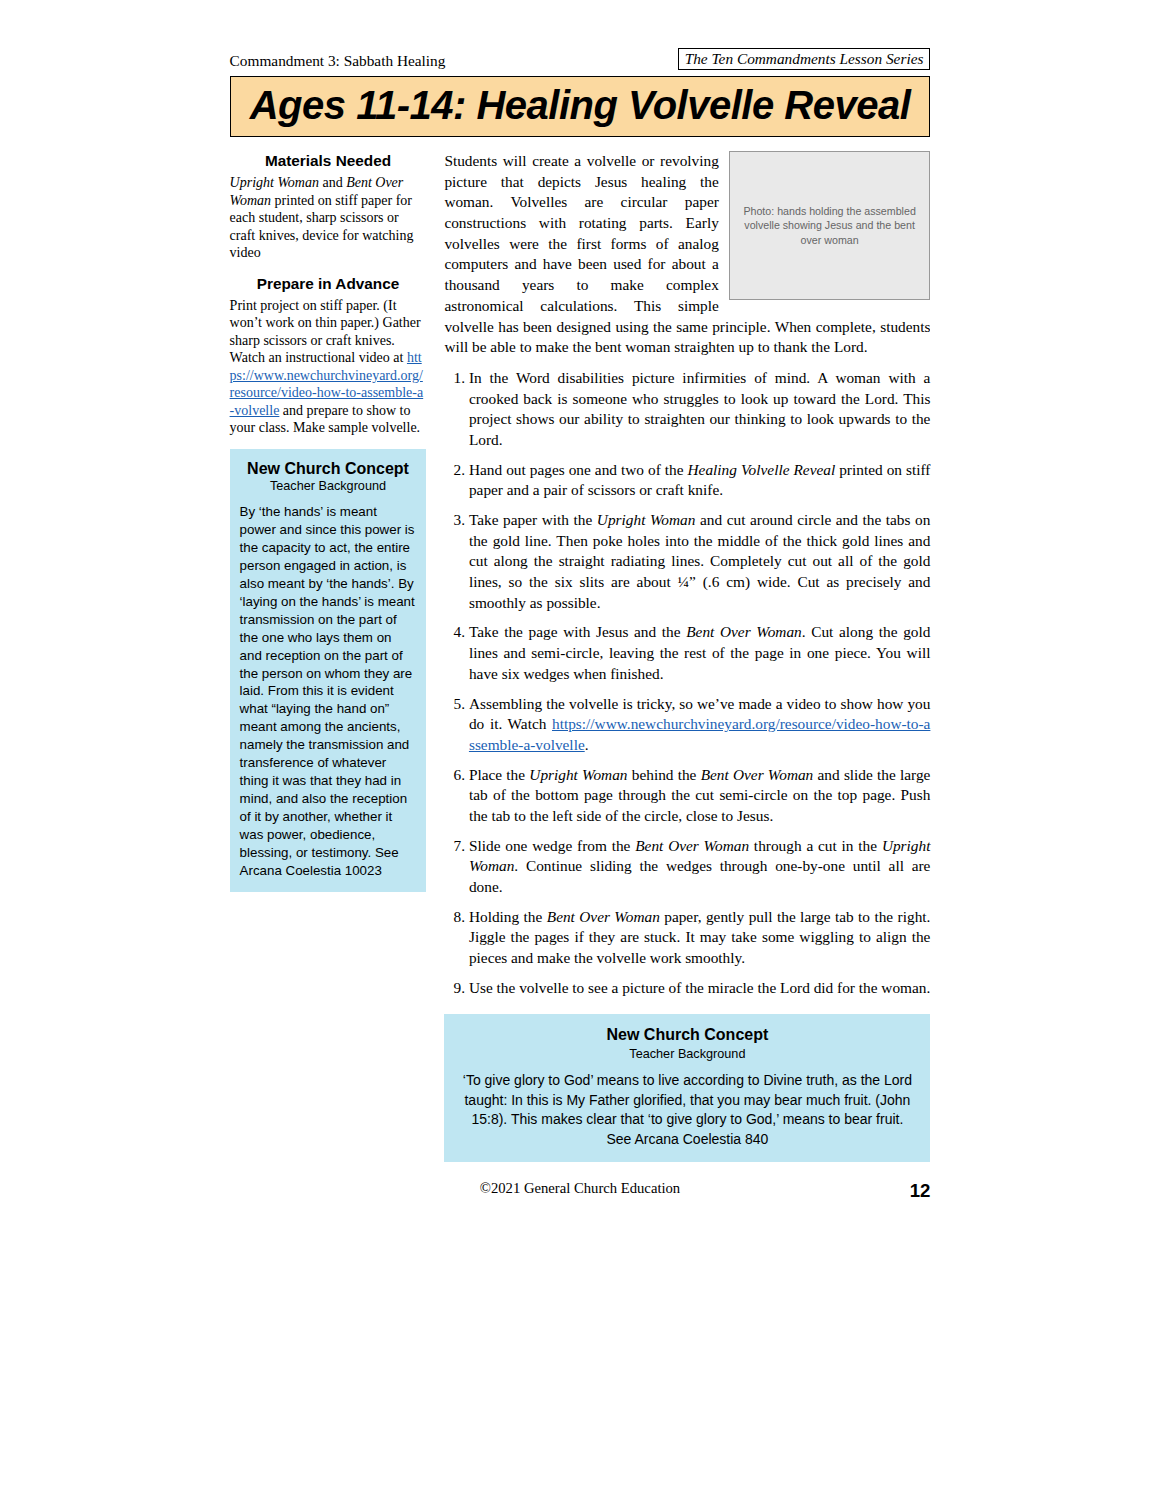Commandment 3: Sabbath Healing
The Ten Commandments Lesson Series
Ages 11-14: Healing Volvelle Reveal
Materials Needed
Upright Woman and Bent Over Woman printed on stiff paper for each student, sharp scissors or craft knives, device for watching video
Prepare in Advance
Print project on stiff paper. (It won’t work on thin paper.) Gather sharp scissors or craft knives. Watch an instructional video at https://www.newchurchvineyard.org/resource/video-how-to-assemble-a-volvelle and prepare to show to your class. Make sample volvelle.
New Church Concept
Teacher Background
By ‘the hands’ is meant power and since this power is the capacity to act, the entire person engaged in action, is also meant by ‘the hands’. By ‘laying on the hands’ is meant transmission on the part of the one who lays them on and reception on the part of the person on whom they are laid. From this it is evident what “laying the hand on” meant among the ancients, namely the transmission and transference of whatever thing it was that they had in mind, and also the reception of it by another, whether it was power, obedience, blessing, or testimony. See Arcana Coelestia 10023
Photo: hands holding the assembled volvelle showing Jesus and the bent over woman
Students will create a volvelle or revolving picture that depicts Jesus healing the woman. Volvelles are circular paper constructions with rotating parts. Early volvelles were the first forms of analog computers and have been used for about a thousand years to make complex astronomical calculations. This simple volvelle has been designed using the same principle. When complete, students will be able to make the bent woman straighten up to thank the Lord.
In the Word disabilities picture infirmities of mind. A woman with a crooked back is someone who struggles to look up toward the Lord. This project shows our ability to straighten our thinking to look upwards to the Lord.
Hand out pages one and two of the Healing Volvelle Reveal printed on stiff paper and a pair of scissors or craft knife.
Take paper with the Upright Woman and cut around circle and the tabs on the gold line. Then poke holes into the middle of the thick gold lines and cut along the straight radiating lines. Completely cut out all of the gold lines, so the six slits are about ¼” (.6 cm) wide. Cut as precisely and smoothly as possible.
Take the page with Jesus and the Bent Over Woman. Cut along the gold lines and semi-circle, leaving the rest of the page in one piece. You will have six wedges when finished.
Assembling the volvelle is tricky, so we’ve made a video to show how you do it. Watch https://www.newchurchvineyard.org/resource/video-how-to-assemble-a-volvelle.
Place the Upright Woman behind the Bent Over Woman and slide the large tab of the bottom page through the cut semi-circle on the top page. Push the tab to the left side of the circle, close to Jesus.
Slide one wedge from the Bent Over Woman through a cut in the Upright Woman. Continue sliding the wedges through one-by-one until all are done.
Holding the Bent Over Woman paper, gently pull the large tab to the right. Jiggle the pages if they are stuck. It may take some wiggling to align the pieces and make the volvelle work smoothly.
Use the volvelle to see a picture of the miracle the Lord did for the woman.
New Church Concept
Teacher Background
‘To give glory to God’ means to live according to Divine truth, as the Lord taught: In this is My Father glorified, that you may bear much fruit. (John 15:8). This makes clear that ‘to give glory to God,’ means to bear fruit. See Arcana Coelestia 840
©2021 General Church Education 12